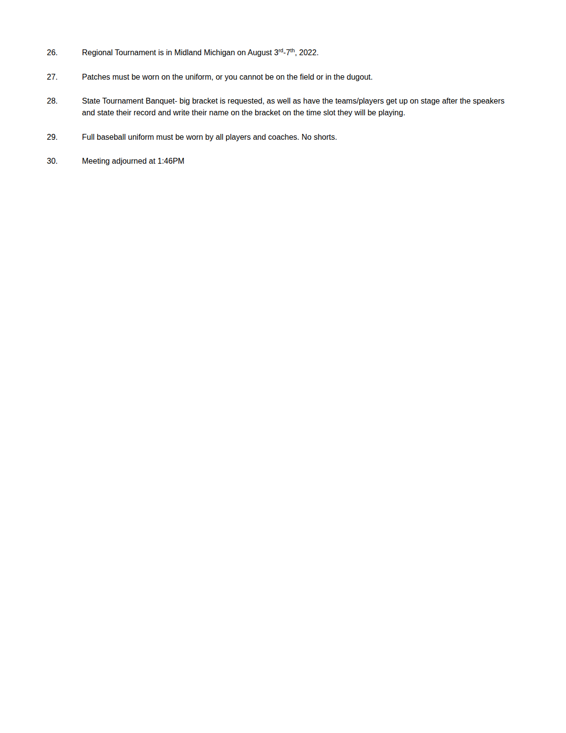26. Regional Tournament is in Midland Michigan on August 3rd-7th, 2022.
27. Patches must be worn on the uniform, or you cannot be on the field or in the dugout.
28. State Tournament Banquet- big bracket is requested, as well as have the teams/players get up on stage after the speakers and state their record and write their name on the bracket on the time slot they will be playing.
29. Full baseball uniform must be worn by all players and coaches. No shorts.
30. Meeting adjourned at 1:46PM